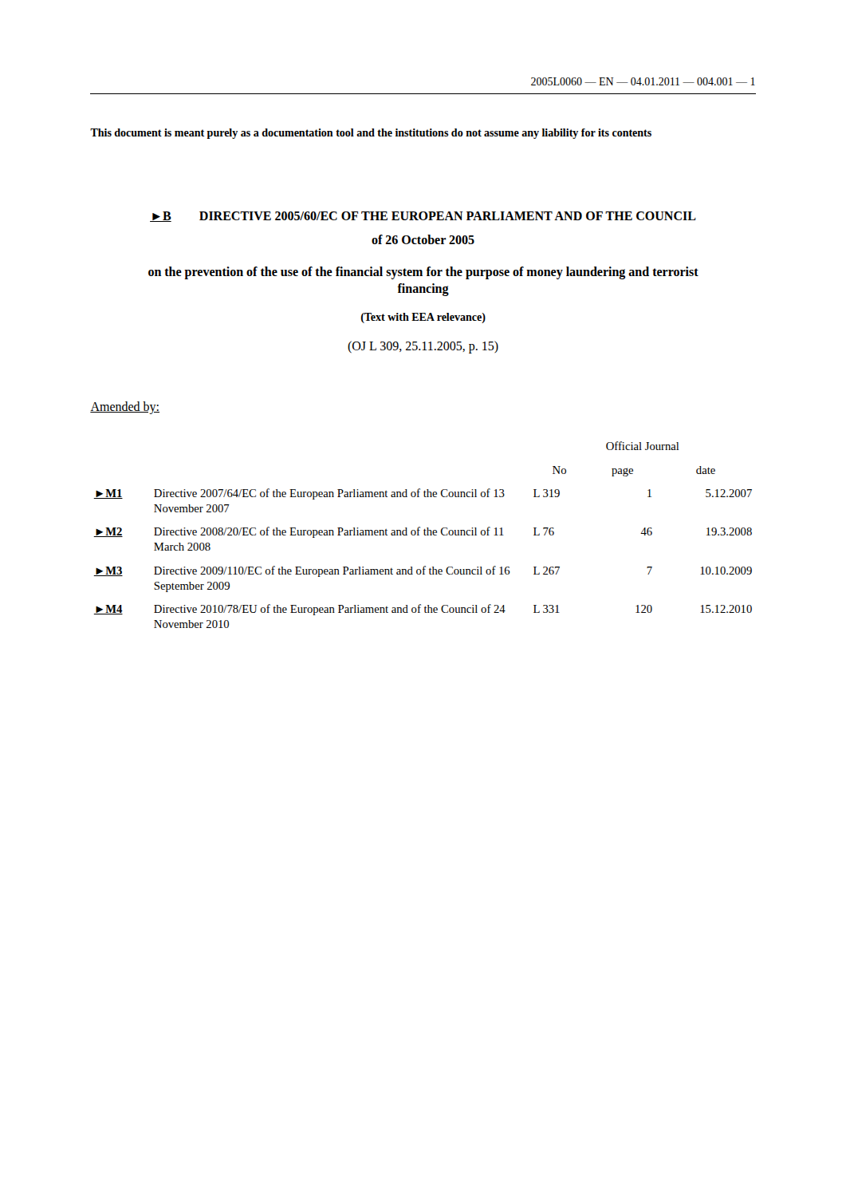2005L0060 — EN — 04.01.2011 — 004.001 — 1
This document is meant purely as a documentation tool and the institutions do not assume any liability for its contents
►B DIRECTIVE 2005/60/EC OF THE EUROPEAN PARLIAMENT AND OF THE COUNCIL
of 26 October 2005
on the prevention of the use of the financial system for the purpose of money laundering and terrorist financing
(Text with EEA relevance)
(OJ L 309, 25.11.2005, p. 15)
Amended by:
| | | Official Journal |
| | | No | page | date |
| ►M1 | Directive 2007/64/EC of the European Parliament and of the Council of 13 November 2007 | L 319 | 1 | 5.12.2007 |
| ►M2 | Directive 2008/20/EC of the European Parliament and of the Council of 11 March 2008 | L 76 | 46 | 19.3.2008 |
| ►M3 | Directive 2009/110/EC of the European Parliament and of the Council of 16 September 2009 | L 267 | 7 | 10.10.2009 |
| ►M4 | Directive 2010/78/EU of the European Parliament and of the Council of 24 November 2010 | L 331 | 120 | 15.12.2010 |